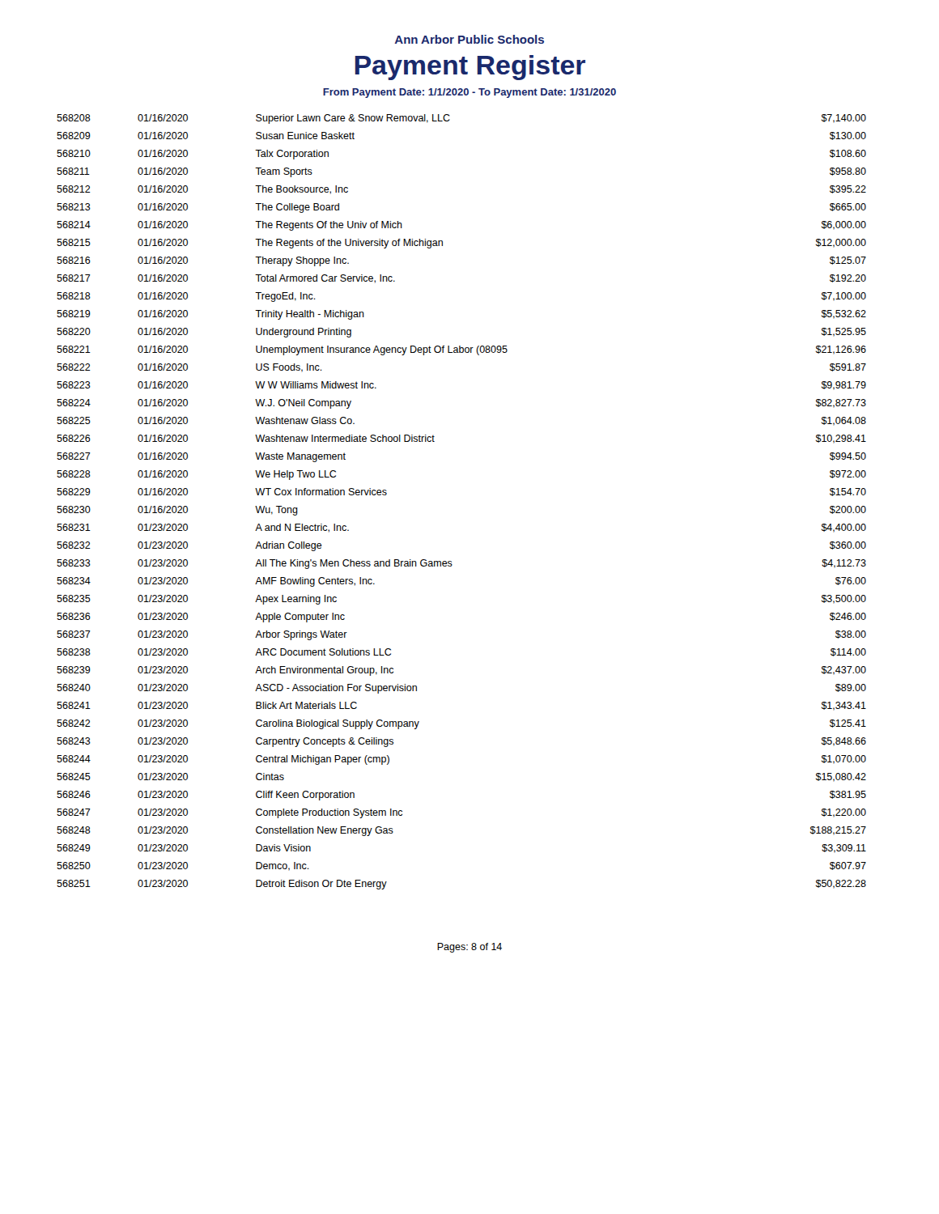Ann Arbor Public Schools
Payment Register
From Payment Date: 1/1/2020 - To Payment Date: 1/31/2020
| 568208 | 01/16/2020 | Superior Lawn Care & Snow Removal, LLC | $7,140.00 |
| 568209 | 01/16/2020 | Susan Eunice Baskett | $130.00 |
| 568210 | 01/16/2020 | Talx Corporation | $108.60 |
| 568211 | 01/16/2020 | Team Sports | $958.80 |
| 568212 | 01/16/2020 | The Booksource, Inc | $395.22 |
| 568213 | 01/16/2020 | The College Board | $665.00 |
| 568214 | 01/16/2020 | The Regents Of the Univ of Mich | $6,000.00 |
| 568215 | 01/16/2020 | The Regents of the University of Michigan | $12,000.00 |
| 568216 | 01/16/2020 | Therapy Shoppe Inc. | $125.07 |
| 568217 | 01/16/2020 | Total Armored Car Service, Inc. | $192.20 |
| 568218 | 01/16/2020 | TregoEd, Inc. | $7,100.00 |
| 568219 | 01/16/2020 | Trinity Health - Michigan | $5,532.62 |
| 568220 | 01/16/2020 | Underground Printing | $1,525.95 |
| 568221 | 01/16/2020 | Unemployment Insurance Agency Dept Of Labor (08095 | $21,126.96 |
| 568222 | 01/16/2020 | US Foods, Inc. | $591.87 |
| 568223 | 01/16/2020 | W W Williams Midwest Inc. | $9,981.79 |
| 568224 | 01/16/2020 | W.J. O'Neil Company | $82,827.73 |
| 568225 | 01/16/2020 | Washtenaw Glass Co. | $1,064.08 |
| 568226 | 01/16/2020 | Washtenaw Intermediate School District | $10,298.41 |
| 568227 | 01/16/2020 | Waste Management | $994.50 |
| 568228 | 01/16/2020 | We Help Two LLC | $972.00 |
| 568229 | 01/16/2020 | WT Cox Information Services | $154.70 |
| 568230 | 01/16/2020 | Wu, Tong | $200.00 |
| 568231 | 01/23/2020 | A and N Electric, Inc. | $4,400.00 |
| 568232 | 01/23/2020 | Adrian College | $360.00 |
| 568233 | 01/23/2020 | All The King's Men Chess and Brain Games | $4,112.73 |
| 568234 | 01/23/2020 | AMF Bowling Centers, Inc. | $76.00 |
| 568235 | 01/23/2020 | Apex Learning Inc | $3,500.00 |
| 568236 | 01/23/2020 | Apple Computer Inc | $246.00 |
| 568237 | 01/23/2020 | Arbor Springs Water | $38.00 |
| 568238 | 01/23/2020 | ARC Document Solutions LLC | $114.00 |
| 568239 | 01/23/2020 | Arch Environmental Group, Inc | $2,437.00 |
| 568240 | 01/23/2020 | ASCD - Association For Supervision | $89.00 |
| 568241 | 01/23/2020 | Blick Art Materials LLC | $1,343.41 |
| 568242 | 01/23/2020 | Carolina Biological Supply Company | $125.41 |
| 568243 | 01/23/2020 | Carpentry Concepts & Ceilings | $5,848.66 |
| 568244 | 01/23/2020 | Central Michigan Paper (cmp) | $1,070.00 |
| 568245 | 01/23/2020 | Cintas | $15,080.42 |
| 568246 | 01/23/2020 | Cliff Keen Corporation | $381.95 |
| 568247 | 01/23/2020 | Complete Production System Inc | $1,220.00 |
| 568248 | 01/23/2020 | Constellation New Energy Gas | $188,215.27 |
| 568249 | 01/23/2020 | Davis Vision | $3,309.11 |
| 568250 | 01/23/2020 | Demco, Inc. | $607.97 |
| 568251 | 01/23/2020 | Detroit Edison Or Dte Energy | $50,822.28 |
Pages: 8 of 14